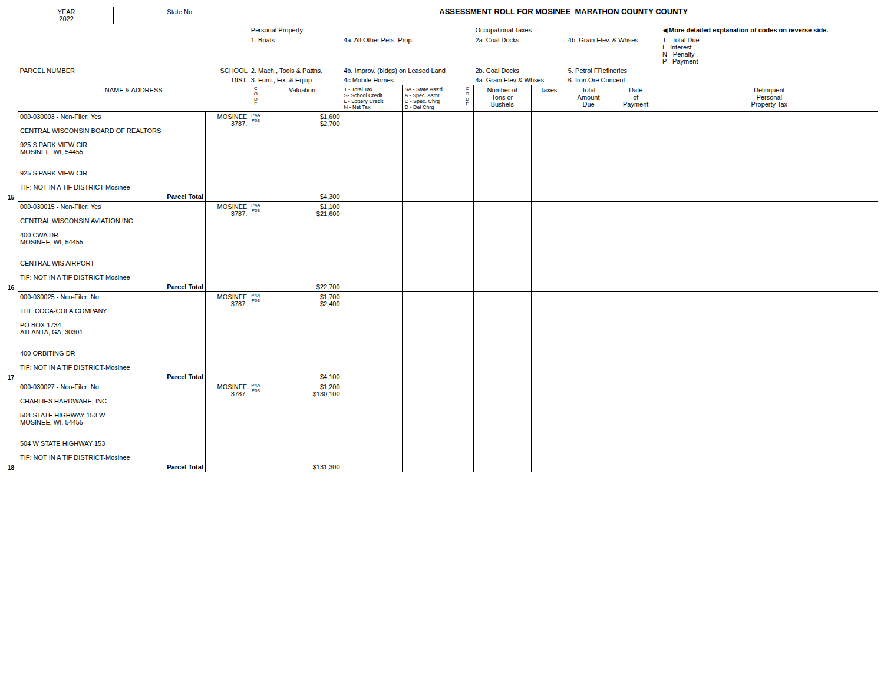| | / YEAR 2022 / State No. / | ASSESSMENT ROLL FOR MOSINEE MARATHON COUNTY COUNTY |
| | | Personal Property | Occupational Taxes | ◀ More detailed explanation of codes on reverse side. |
| | | 1. Boats | 4a. All Other Pers. Prop. | 2a. Coal Docks | 4b. Grain Elev. & Whses | T - Total Due I - Interest N - Penalty P - Payment |
| | PARCEL NUMBER | SCHOOL | 2. Mach., Tools & Pattns. | 4b. Improv. (bldgs) on Leased Land | 2b. Coal Docks | 5. Petrol FRefineries | |
| | | DIST. | 3. Furn., Fix. & Equip | 4c Mobile Homes | 4a. Grain Elev & Whses | 6. Iron Ore Concent | |
| | NAME & ADDRESS | C O D E | Valuation | T - Total Tax S- School Credit L - Lottery Credit N - Net Tax | SA - State Ass'd A - Spec. Asmt C - Spec. Chrg D - Del Chrg | C O D E | Number of Tons or Bushels | Taxes | Total Amount Due | Date of Payment | Delinquent Personal Property Tax |
| 15 | 000-030003 - Non-Filer: Yes CENTRAL WISCONSIN BOARD OF REALTORS 925 S PARK VIEW CIR MOSINEE, WI, 54455 925 S PARK VIEW CIR TIF: NOT IN A TIF DISTRICT-Mosinee | MOSINEE 3787. | P4A P03 | $1,600 $2,700 | | | | | | | | |
| Parcel Total | | | $4,300 | | | | | | | | |
| 16 | 000-030015 - Non-Filer: Yes CENTRAL WISCONSIN AVIATION INC 400 CWA DR MOSINEE, WI, 54455 CENTRAL WIS AIRPORT TIF: NOT IN A TIF DISTRICT-Mosinee | MOSINEE 3787. | P4A P03 | $1,100 $21,600 | | | | | | | | |
| Parcel Total | | | $22,700 | | | | | | | | |
| 17 | 000-030025 - Non-Filer: No THE COCA-COLA COMPANY PO BOX 1734 ATLANTA, GA, 30301 400 ORBITING DR TIF: NOT IN A TIF DISTRICT-Mosinee | MOSINEE 3787. | P4A P03 | $1,700 $2,400 | | | | | | | | |
| Parcel Total | | | $4,100 | | | | | | | | |
| 18 | 000-030027 - Non-Filer: No CHARLIES HARDWARE, INC 504 STATE HIGHWAY 153 W MOSINEE, WI, 54455 504 W STATE HIGHWAY 153 TIF: NOT IN A TIF DISTRICT-Mosinee | MOSINEE 3787. | P4A P03 | $1,200 $130,100 | | | | | | | | |
| Parcel Total | | | $131,300 | | | | | | | | |